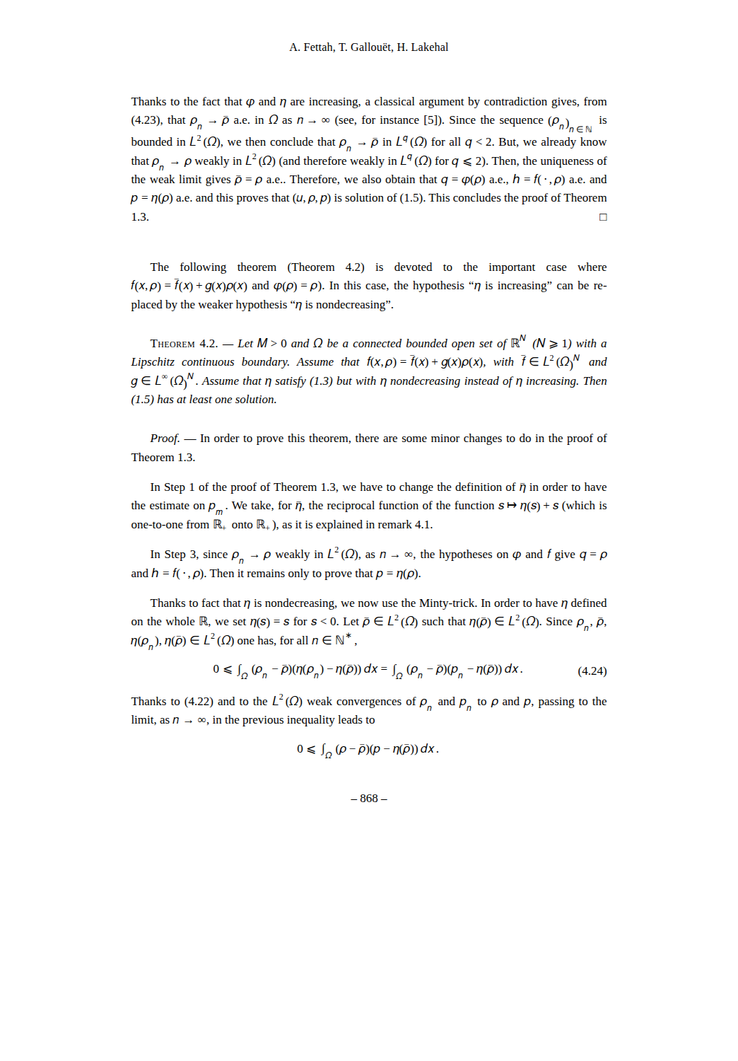A. Fettah, T. Gallouët, H. Lakehal
Thanks to the fact that φ and η are increasing, a classical argument by contradiction gives, from (4.23), that ρn→ρ¯ a.e. in Ω as n→∞ (see, for instance [5]). Since the sequence (ρn)n∈ℕ is bounded in L2(Ω), we then conclude that ρn→ρ¯ in Lq(Ω) for all q<2. But, we already know that ρn→ρ weakly in L2(Ω) (and therefore weakly in Lq(Ω) for q⩽2). Then, the uniqueness of the weak limit gives ρ¯=ρ a.e.. Therefore, we also obtain that q=φ(ρ) a.e., h=f(⋅,ρ) a.e. and p=η(ρ) a.e. and this proves that (u,ρ,p) is solution of (1.5). This concludes the proof of Theorem 1.3. □
The following theorem (Theorem 4.2) is devoted to the important case where f(x,ρ)=f¯(x)+g(x)ρ(x) and φ(ρ)=ρ). In this case, the hypothesis “η is increasing” can be replaced by the weaker hypothesis “η is nondecreasing”.
Theorem 4.2. — Let M>0 and Ω be a connected bounded open set of ℝN (N⩾1) with a Lipschitz continuous boundary. Assume that f(x,ρ)=f¯(x)+g(x)ρ(x), with f¯∈L2(Ω)N and g∈L∞(Ω)N. Assume that η satisfy (1.3) but with η nondecreasing instead of η increasing. Then (1.5) has at least one solution.
Proof. — In order to prove this theorem, there are some minor changes to do in the proof of Theorem 1.3.
In Step 1 of the proof of Theorem 1.3, we have to change the definition of η¯ in order to have the estimate on pm. We take, for η¯, the reciprocal function of the function s↦η(s)+s (which is one-to-one from ℝ+ onto ℝ+), as it is explained in remark 4.1.
In Step 3, since ρn→ρ weakly in L2(Ω), as n→∞, the hypotheses on φ and f give q=ρ and h=f(⋅,ρ). Then it remains only to prove that p=η(ρ).
Thanks to fact that η is nondecreasing, we now use the Minty-trick. In order to have η defined on the whole ℝ, we set η(s)=s for s<0. Let ρ¯∈L2(Ω) such that η(ρ¯)∈L2(Ω). Since ρn, ρ¯, η(ρn), η(ρ¯)∈L2(Ω) one has, for all n∈ℕ∗,
0⩽ ∫Ω (ρn−ρ¯) (η(ρn)−η(ρ¯)) dx = ∫Ω (ρn−ρ¯) (pn−η(ρ¯)) dx. (4.24)
Thanks to (4.22) and to the L2(Ω) weak convergences of ρn and pn to ρ and p, passing to the limit, as n→∞, in the previous inequality leads to
0⩽ ∫Ω (ρ−ρ¯) (p−η(ρ¯)) dx.
– 868 –